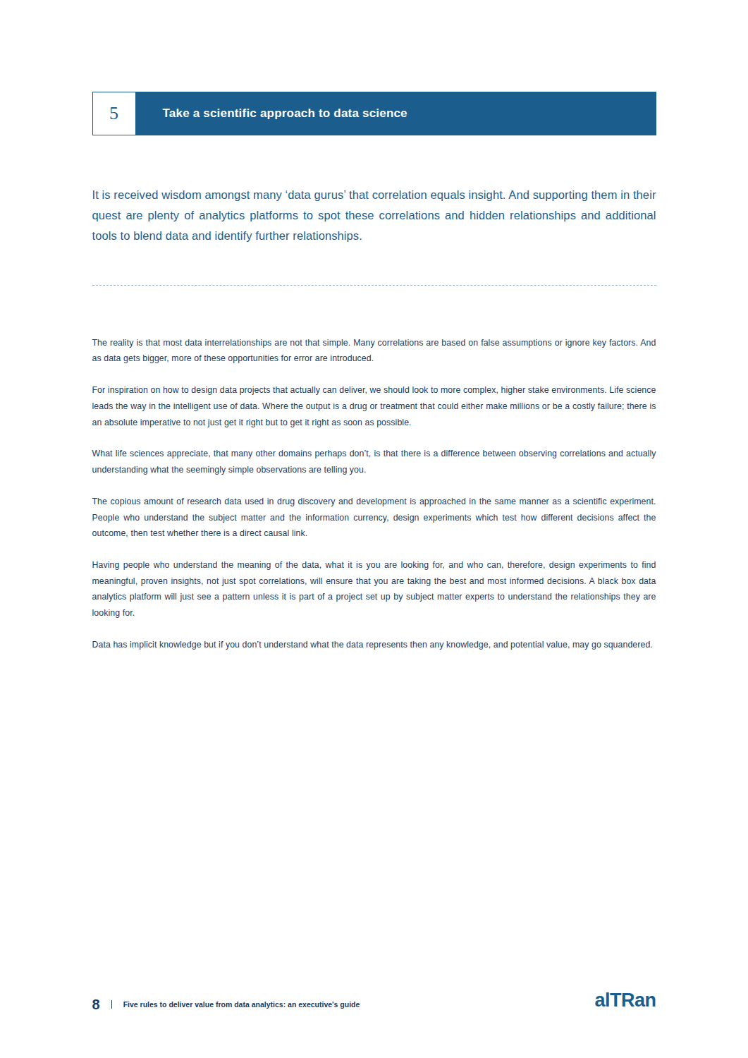5
Take a scientific approach to data science
It is received wisdom amongst many ‘data gurus’ that correlation equals insight. And supporting them in their quest are plenty of analytics platforms to spot these correlations and hidden relationships and additional tools to blend data and identify further relationships.
The reality is that most data interrelationships are not that simple. Many correlations are based on false assumptions or ignore key factors. And as data gets bigger, more of these opportunities for error are introduced.
For inspiration on how to design data projects that actually can deliver, we should look to more complex, higher stake environments. Life science leads the way in the intelligent use of data. Where the output is a drug or treatment that could either make millions or be a costly failure; there is an absolute imperative to not just get it right but to get it right as soon as possible.
What life sciences appreciate, that many other domains perhaps don’t, is that there is a difference between observing correlations and actually understanding what the seemingly simple observations are telling you.
The copious amount of research data used in drug discovery and development is approached in the same manner as a scientific experiment. People who understand the subject matter and the information currency, design experiments which test how different decisions affect the outcome, then test whether there is a direct causal link.
Having people who understand the meaning of the data, what it is you are looking for, and who can, therefore, design experiments to find meaningful, proven insights, not just spot correlations, will ensure that you are taking the best and most informed decisions. A black box data analytics platform will just see a pattern unless it is part of a project set up by subject matter experts to understand the relationships they are looking for.
Data has implicit knowledge but if you don’t understand what the data represents then any knowledge, and potential value, may go squandered.
8 Five rules to deliver value from data analytics: an executive's guide
al TRan